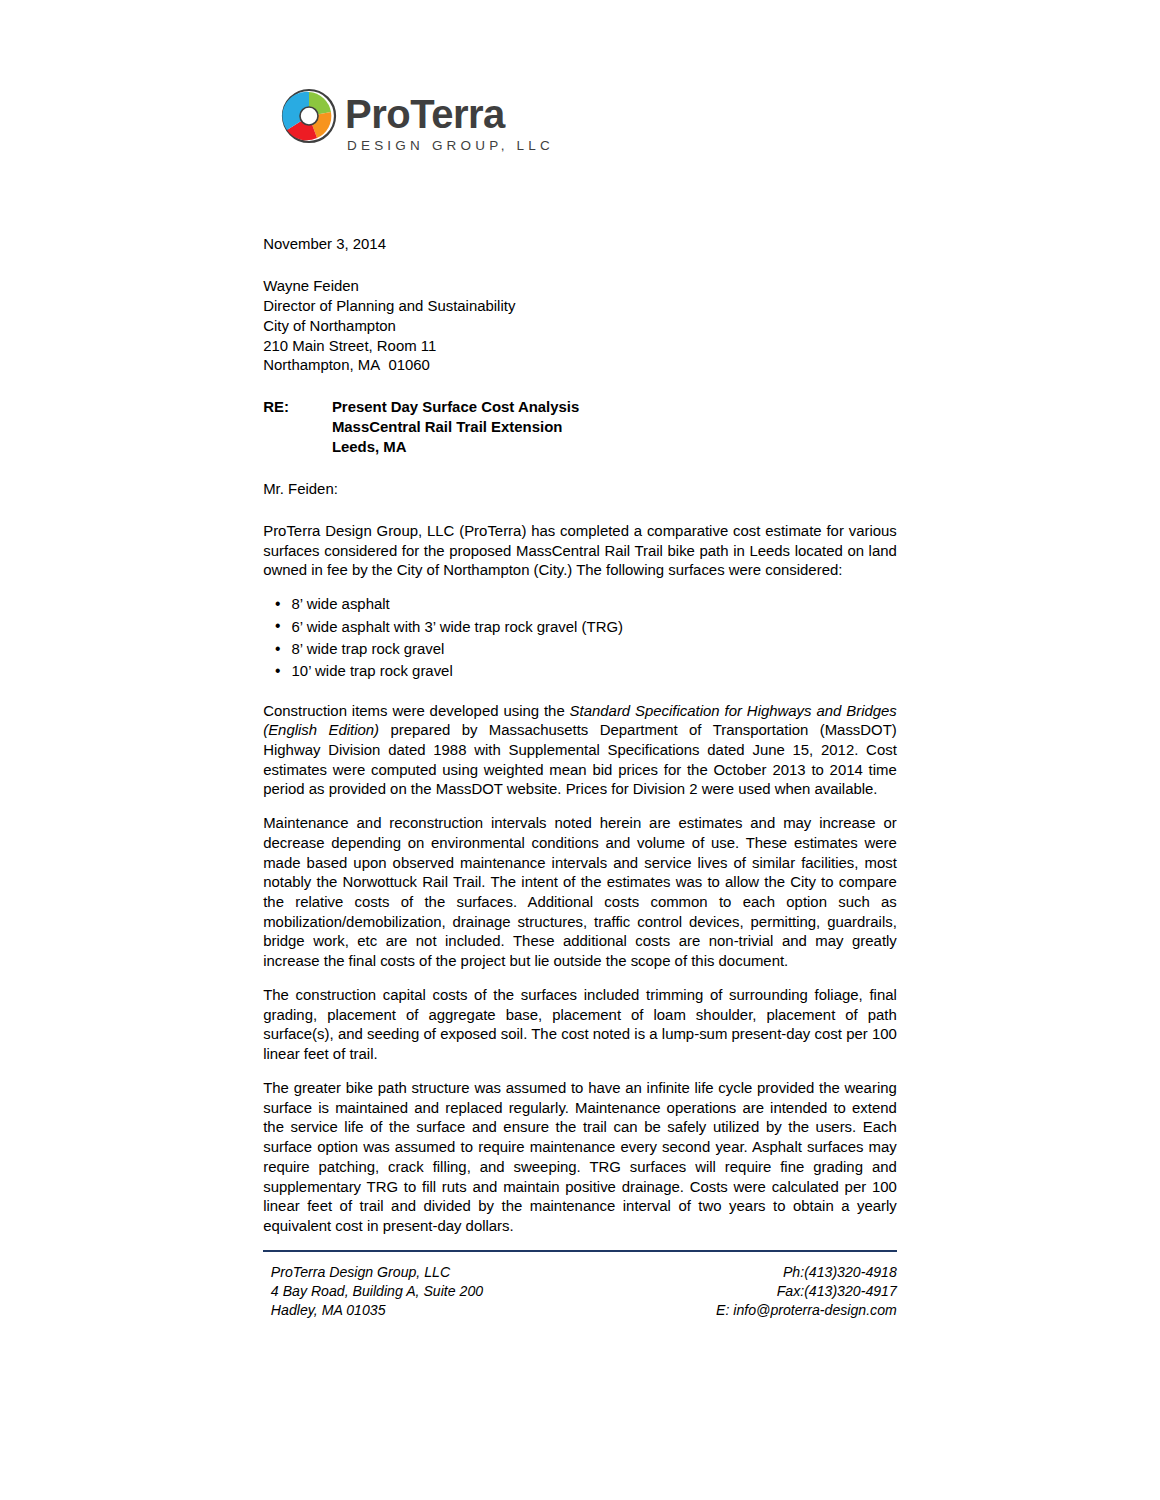ProTerra DESIGN GROUP, LLC
November 3, 2014
Wayne Feiden
Director of Planning and Sustainability
City of Northampton
210 Main Street, Room 11
Northampton, MA 01060
RE: Present Day Surface Cost Analysis
MassCentral Rail Trail Extension
Leeds, MA
Mr. Feiden:
ProTerra Design Group, LLC (ProTerra) has completed a comparative cost estimate for various surfaces considered for the proposed MassCentral Rail Trail bike path in Leeds located on land owned in fee by the City of Northampton (City.) The following surfaces were considered:
8’ wide asphalt
6’ wide asphalt with 3’ wide trap rock gravel (TRG)
8’ wide trap rock gravel
10’ wide trap rock gravel
Construction items were developed using the Standard Specification for Highways and Bridges (English Edition) prepared by Massachusetts Department of Transportation (MassDOT) Highway Division dated 1988 with Supplemental Specifications dated June 15, 2012. Cost estimates were computed using weighted mean bid prices for the October 2013 to 2014 time period as provided on the MassDOT website. Prices for Division 2 were used when available.
Maintenance and reconstruction intervals noted herein are estimates and may increase or decrease depending on environmental conditions and volume of use. These estimates were made based upon observed maintenance intervals and service lives of similar facilities, most notably the Norwottuck Rail Trail. The intent of the estimates was to allow the City to compare the relative costs of the surfaces. Additional costs common to each option such as mobilization/demobilization, drainage structures, traffic control devices, permitting, guardrails, bridge work, etc are not included. These additional costs are non-trivial and may greatly increase the final costs of the project but lie outside the scope of this document.
The construction capital costs of the surfaces included trimming of surrounding foliage, final grading, placement of aggregate base, placement of loam shoulder, placement of path surface(s), and seeding of exposed soil. The cost noted is a lump-sum present-day cost per 100 linear feet of trail.
The greater bike path structure was assumed to have an infinite life cycle provided the wearing surface is maintained and replaced regularly. Maintenance operations are intended to extend the service life of the surface and ensure the trail can be safely utilized by the users. Each surface option was assumed to require maintenance every second year. Asphalt surfaces may require patching, crack filling, and sweeping. TRG surfaces will require fine grading and supplementary TRG to fill ruts and maintain positive drainage. Costs were calculated per 100 linear feet of trail and divided by the maintenance interval of two years to obtain a yearly equivalent cost in present-day dollars.
ProTerra Design Group, LLC
4 Bay Road, Building A, Suite 200
Hadley, MA 01035
Ph:(413)320-4918
Fax:(413)320-4917
E: info@proterra-design.com